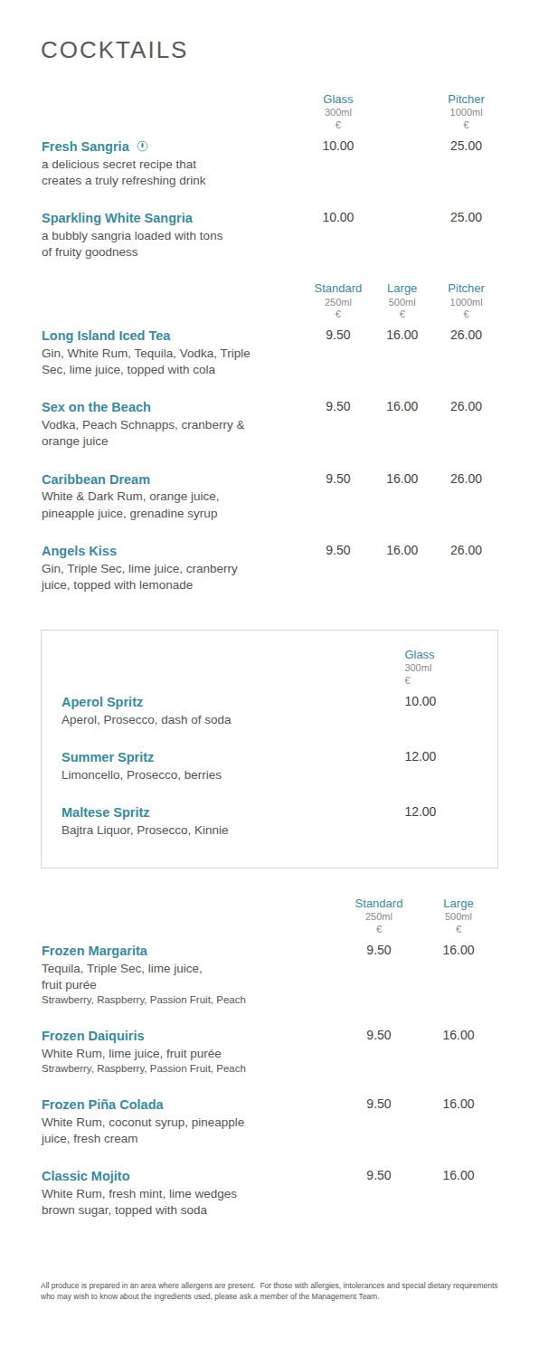Cocktails
| | Glass 300ml € | | Pitcher 1000ml € |
| Fresh Sangria a delicious secret recipe that creates a truly refreshing drink | 10.00 | | 25.00 |
| Sparkling White Sangria a bubbly sangria loaded with tons of fruity goodness | 10.00 | | 25.00 |
| | Standard 250ml € | Large 500ml € | Pitcher 1000ml € |
| Long Island Iced Tea Gin, White Rum, Tequila, Vodka, Triple Sec, lime juice, topped with cola | 9.50 | 16.00 | 26.00 |
| Sex on the Beach Vodka, Peach Schnapps, cranberry & orange juice | 9.50 | 16.00 | 26.00 |
| Caribbean Dream White & Dark Rum, orange juice, pineapple juice, grenadine syrup | 9.50 | 16.00 | 26.00 |
| Angels Kiss Gin, Triple Sec, lime juice, cranberry juice, topped with lemonade | 9.50 | 16.00 | 26.00 |
| | Glass 300ml € |
| Aperol Spritz Aperol, Prosecco, dash of soda | 10.00 |
| Summer Spritz Limoncello, Prosecco, berries | 12.00 |
| Maltese Spritz Bajtra Liquor, Prosecco, Kinnie | 12.00 |
| | Standard 250ml € | Large 500ml € |
| Frozen Margarita Tequila, Triple Sec, lime juice, fruit purée Strawberry, Raspberry, Passion Fruit, Peach | 9.50 | 16.00 |
| Frozen Daiquiris White Rum, lime juice, fruit purée Strawberry, Raspberry, Passion Fruit, Peach | 9.50 | 16.00 |
| Frozen Piña Colada White Rum, coconut syrup, pineapple juice, fresh cream | 9.50 | 16.00 |
| Classic Mojito White Rum, fresh mint, lime wedges brown sugar, topped with soda | 9.50 | 16.00 |
All produce is prepared in an area where allergens are present. For those with allergies, intolerances and special dietary requirements who may wish to know about the ingredients used, please ask a member of the Management Team.